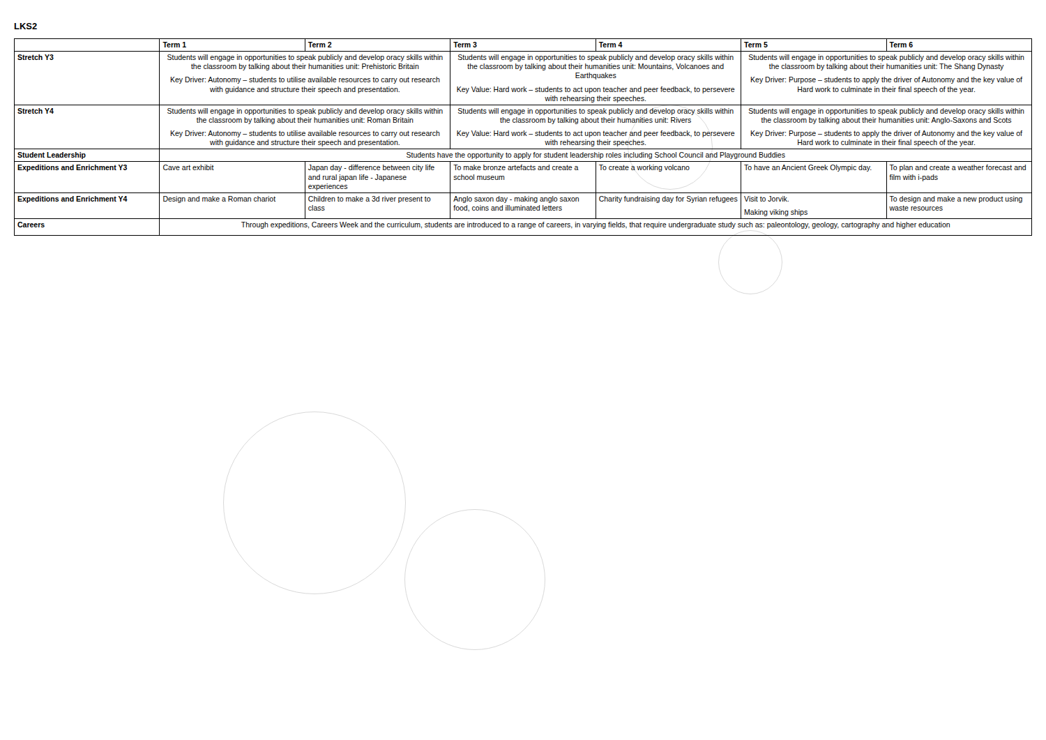LKS2
| | Term 1 | Term 2 | Term 3 | Term 4 | Term 5 | Term 6 |
| --- | --- | --- | --- | --- | --- | --- |
| Stretch Y3 | Students will engage in opportunities to speak publicly and develop oracy skills within the classroom by talking about their humanities unit: Prehistoric Britain Key Driver: Autonomy – students to utilise available resources to carry out research with guidance and structure their speech and presentation. | Students will engage in opportunities to speak publicly and develop oracy skills within the classroom by talking about their humanities unit: Mountains, Volcanoes and Earthquakes Key Value: Hard work – students to act upon teacher and peer feedback, to persevere with rehearsing their speeches. | Students will engage in opportunities to speak publicly and develop oracy skills within the classroom by talking about their humanities unit: The Shang Dynasty Key Driver: Purpose – students to apply the driver of Autonomy and the key value of Hard work to culminate in their final speech of the year. |
| Stretch Y4 | Students will engage in opportunities to speak publicly and develop oracy skills within the classroom by talking about their humanities unit: Roman Britain Key Driver: Autonomy – students to utilise available resources to carry out research with guidance and structure their speech and presentation. | Students will engage in opportunities to speak publicly and develop oracy skills within the classroom by talking about their humanities unit: Rivers Key Value: Hard work – students to act upon teacher and peer feedback, to persevere with rehearsing their speeches. | Students will engage in opportunities to speak publicly and develop oracy skills within the classroom by talking about their humanities unit: Anglo-Saxons and Scots Key Driver: Purpose – students to apply the driver of Autonomy and the key value of Hard work to culminate in their final speech of the year. |
| Student Leadership | Students have the opportunity to apply for student leadership roles including School Council and Playground Buddies |
| Expeditions and Enrichment Y3 | Cave art exhibit | Japan day - difference between city life and rural japan life - Japanese experiences | To make bronze artefacts and create a school museum | To create a working volcano | To have an Ancient Greek Olympic day. | To plan and create a weather forecast and film with i-pads |
| Expeditions and Enrichment Y4 | Design and make a Roman chariot | Children to make a 3d river present to class | Anglo saxon day - making anglo saxon food, coins and illuminated letters | Charity fundraising day for Syrian refugees | Visit to Jorvik. Making viking ships | To design and make a new product using waste resources |
| Careers | Through expeditions, Careers Week and the curriculum, students are introduced to a range of careers, in varying fields, that require undergraduate study such as: paleontology, geology, cartography and higher education |